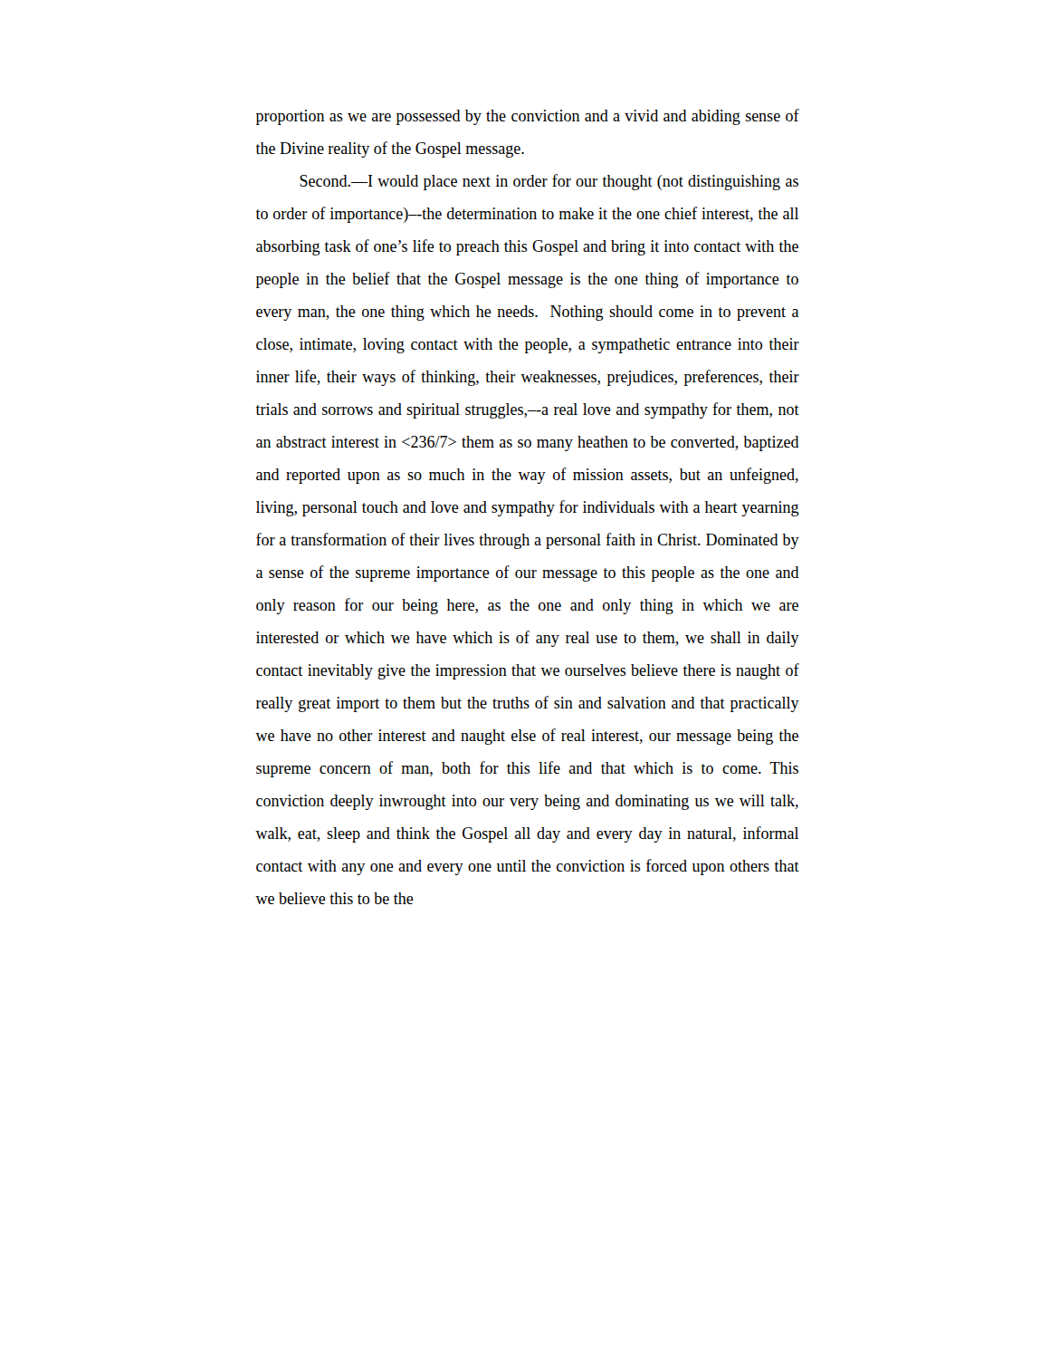proportion as we are possessed by the conviction and a vivid and abiding sense of the Divine reality of the Gospel message.
Second.—I would place next in order for our thought (not distinguishing as to order of importance)–-the determination to make it the one chief interest, the all absorbing task of one’s life to preach this Gospel and bring it into contact with the people in the belief that the Gospel message is the one thing of importance to every man, the one thing which he needs. Nothing should come in to prevent a close, intimate, loving contact with the people, a sympathetic entrance into their inner life, their ways of thinking, their weaknesses, prejudices, preferences, their trials and sorrows and spiritual struggles,–-a real love and sympathy for them, not an abstract interest in <236/7> them as so many heathen to be converted, baptized and reported upon as so much in the way of mission assets, but an unfeigned, living, personal touch and love and sympathy for individuals with a heart yearning for a transformation of their lives through a personal faith in Christ. Dominated by a sense of the supreme importance of our message to this people as the one and only reason for our being here, as the one and only thing in which we are interested or which we have which is of any real use to them, we shall in daily contact inevitably give the impression that we ourselves believe there is naught of really great import to them but the truths of sin and salvation and that practically we have no other interest and naught else of real interest, our message being the supreme concern of man, both for this life and that which is to come. This conviction deeply inwrought into our very being and dominating us we will talk, walk, eat, sleep and think the Gospel all day and every day in natural, informal contact with any one and every one until the conviction is forced upon others that we believe this to be the